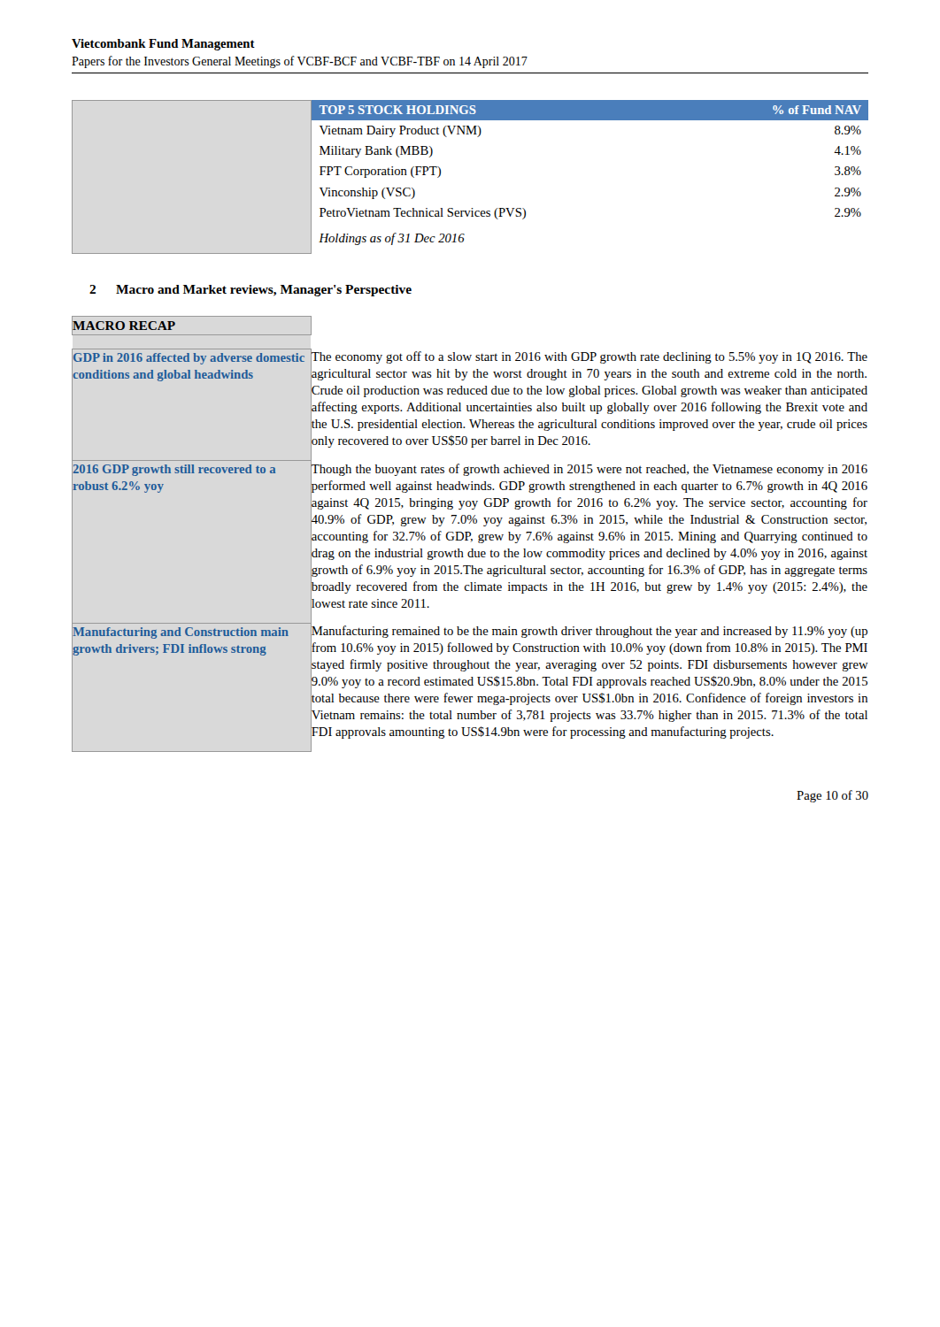Vietcombank Fund Management
Papers for the Investors General Meetings of VCBF-BCF and VCBF-TBF on 14 April 2017
| TOP 5 STOCK HOLDINGS | % of Fund NAV |
| Vietnam Dairy Product (VNM) | 8.9% |
| Military Bank (MBB) | 4.1% |
| FPT Corporation (FPT) | 3.8% |
| Vinconship (VSC) | 2.9% |
| PetroVietnam Technical Services (PVS) | 2.9% |
Holdings as of 31 Dec 2016
2 Macro and Market reviews, Manager's Perspective
| MACRO RECAP | |
| GDP in 2016 affected by adverse domestic conditions and global headwinds | The economy got off to a slow start in 2016 with GDP growth rate declining to 5.5% yoy in 1Q 2016. The agricultural sector was hit by the worst drought in 70 years in the south and extreme cold in the north. Crude oil production was reduced due to the low global prices. Global growth was weaker than anticipated affecting exports. Additional uncertainties also built up globally over 2016 following the Brexit vote and the U.S. presidential election. Whereas the agricultural conditions improved over the year, crude oil prices only recovered to over US$50 per barrel in Dec 2016. |
| 2016 GDP growth still recovered to a robust 6.2% yoy | Though the buoyant rates of growth achieved in 2015 were not reached, the Vietnamese economy in 2016 performed well against headwinds. GDP growth strengthened in each quarter to 6.7% growth in 4Q 2016 against 4Q 2015, bringing yoy GDP growth for 2016 to 6.2% yoy. The service sector, accounting for 40.9% of GDP, grew by 7.0% yoy against 6.3% in 2015, while the Industrial & Construction sector, accounting for 32.7% of GDP, grew by 7.6% against 9.6% in 2015. Mining and Quarrying continued to drag on the industrial growth due to the low commodity prices and declined by 4.0% yoy in 2016, against growth of 6.9% yoy in 2015.The agricultural sector, accounting for 16.3% of GDP, has in aggregate terms broadly recovered from the climate impacts in the 1H 2016, but grew by 1.4% yoy (2015: 2.4%), the lowest rate since 2011. |
| Manufacturing and Construction main growth drivers; FDI inflows strong | Manufacturing remained to be the main growth driver throughout the year and increased by 11.9% yoy (up from 10.6% yoy in 2015) followed by Construction with 10.0% yoy (down from 10.8% in 2015). The PMI stayed firmly positive throughout the year, averaging over 52 points. FDI disbursements however grew 9.0% yoy to a record estimated US$15.8bn. Total FDI approvals reached US$20.9bn, 8.0% under the 2015 total because there were fewer mega-projects over US$1.0bn in 2016. Confidence of foreign investors in Vietnam remains: the total number of 3,781 projects was 33.7% higher than in 2015. 71.3% of the total FDI approvals amounting to US$14.9bn were for processing and manufacturing projects. |
Page 10 of 30